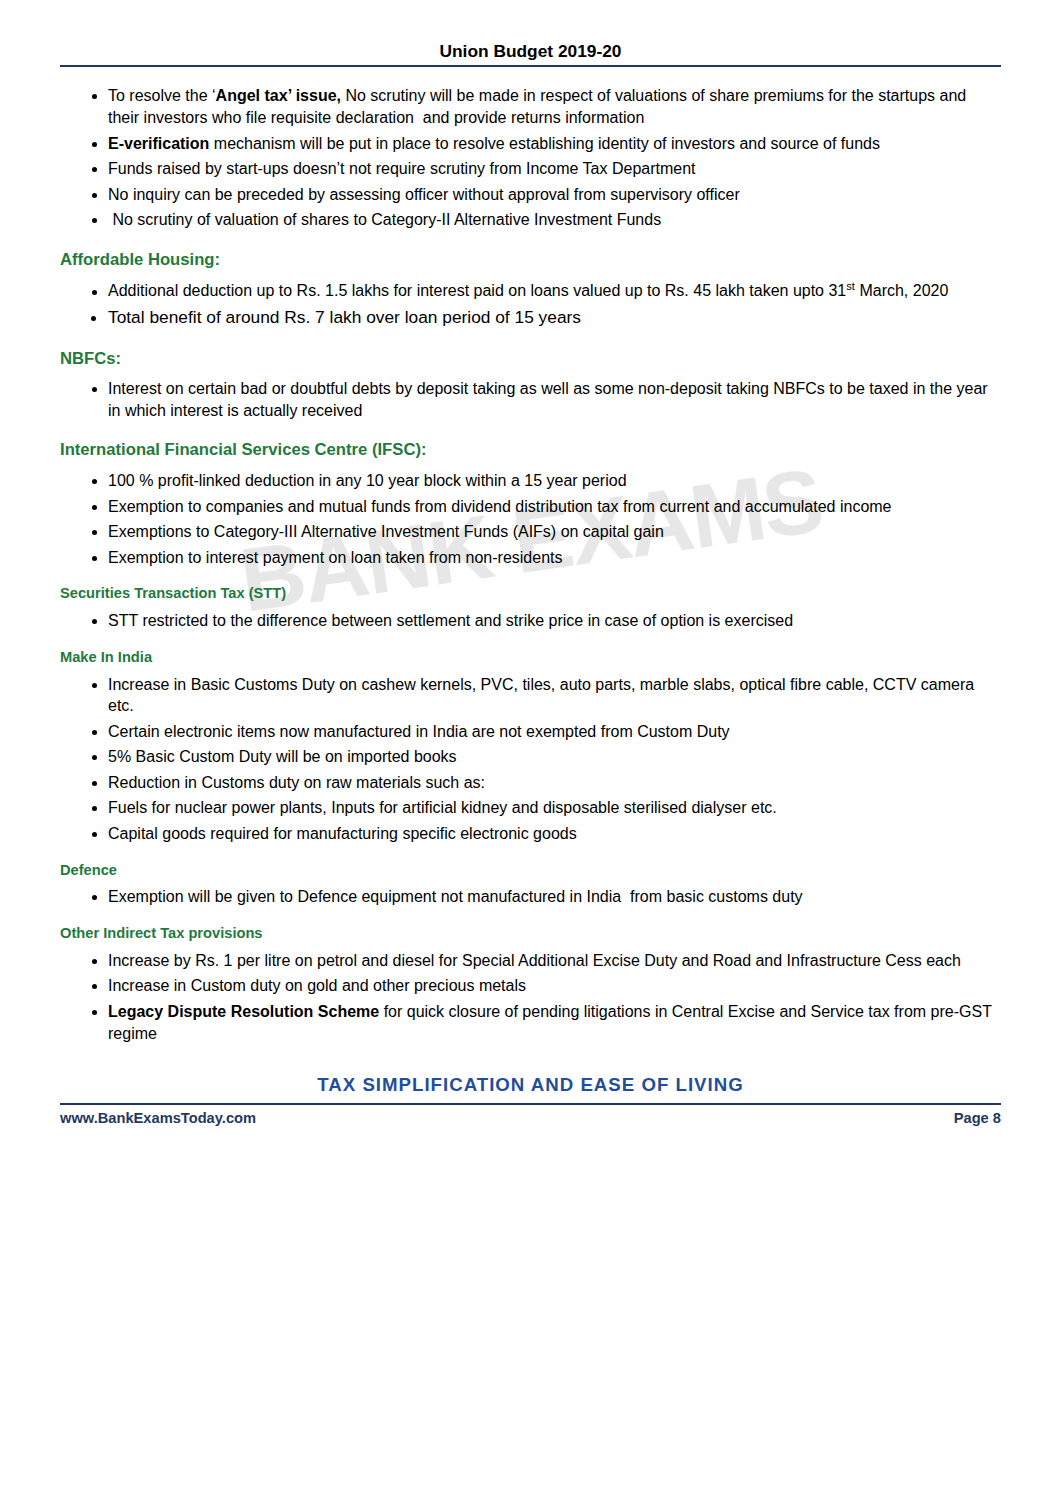Union Budget 2019-20
BANK EXAMS
To resolve the ‘Angel tax’ issue, No scrutiny will be made in respect of valuations of share premiums for the startups and their investors who file requisite declaration and provide returns information
E-verification mechanism will be put in place to resolve establishing identity of investors and source of funds
Funds raised by start-ups doesn’t not require scrutiny from Income Tax Department
No inquiry can be preceded by assessing officer without approval from supervisory officer
No scrutiny of valuation of shares to Category-II Alternative Investment Funds
Affordable Housing:
Additional deduction up to Rs. 1.5 lakhs for interest paid on loans valued up to Rs. 45 lakh taken upto 31st March, 2020
Total benefit of around Rs. 7 lakh over loan period of 15 years
NBFCs:
Interest on certain bad or doubtful debts by deposit taking as well as some non-deposit taking NBFCs to be taxed in the year in which interest is actually received
International Financial Services Centre (IFSC):
100 % profit-linked deduction in any 10 year block within a 15 year period
Exemption to companies and mutual funds from dividend distribution tax from current and accumulated income
Exemptions to Category-III Alternative Investment Funds (AIFs) on capital gain
Exemption to interest payment on loan taken from non-residents
Securities Transaction Tax (STT)
STT restricted to the difference between settlement and strike price in case of option is exercised
Make In India
Increase in Basic Customs Duty on cashew kernels, PVC, tiles, auto parts, marble slabs, optical fibre cable, CCTV camera etc.
Certain electronic items now manufactured in India are not exempted from Custom Duty
5% Basic Custom Duty will be on imported books
Reduction in Customs duty on raw materials such as:
Fuels for nuclear power plants, Inputs for artificial kidney and disposable sterilised dialyser etc.
Capital goods required for manufacturing specific electronic goods
Defence
Exemption will be given to Defence equipment not manufactured in India from basic customs duty
Other Indirect Tax provisions
Increase by Rs. 1 per litre on petrol and diesel for Special Additional Excise Duty and Road and Infrastructure Cess each
Increase in Custom duty on gold and other precious metals
Legacy Dispute Resolution Scheme for quick closure of pending litigations in Central Excise and Service tax from pre-GST regime
TAX SIMPLIFICATION AND EASE OF LIVING
www.BankExamsToday.com Page 8